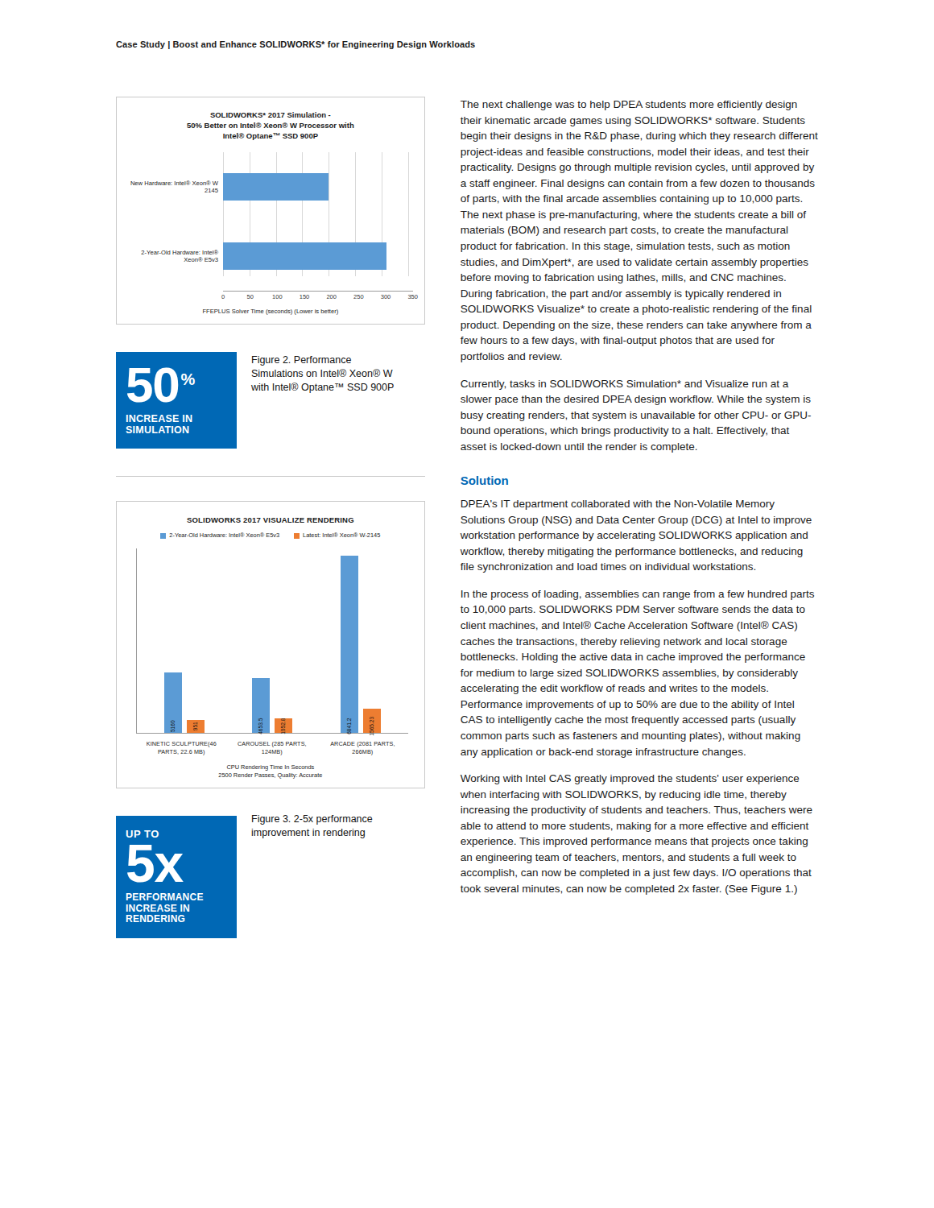Case Study | Boost and Enhance SOLIDWORKS* for Engineering Design Workloads
SOLIDWORKS* 2017 Simulation -
50% Better on Intel® Xeon® W Processor with
Intel® Optane™ SSD 900P
New Hardware: Intel® Xeon® W 2145
2-Year-Old Hardware: Intel® Xeon® E5v3
0 50 100 150 200 250 300 350
FFEPLUS Solver Time (seconds) (Lower is better)
50%
Increase in
Simulation
Figure 2. Performance
Simulations on Intel® Xeon® W
with Intel® Optane™ SSD 900P
SOLIDWORKS 2017 VISUALIZE RENDERING
2-Year-Old Hardware: Intel® Xeon® E5v3 Latest: Intel® Xeon® W-2145
5160
951
4653.5
1052.8
6841.2
1565.23
KINETIC SCULPTURE(46
PARTS, 22.6 MB)
CAROUSEL (285 PARTS,
124MB)
ARCADE (2081 PARTS,
266MB)
CPU Rendering Time In Seconds
2500 Render Passes, Quality: Accurate
Up to
5x
Performance
Increase in Rendering
Figure 3. 2-5x performance
improvement in rendering
The next challenge was to help DPEA students more efficiently design their kinematic arcade games using SOLIDWORKS* software. Students begin their designs in the R&D phase, during which they research different project-ideas and feasible constructions, model their ideas, and test their practicality. Designs go through multiple revision cycles, until approved by a staff engineer. Final designs can contain from a few dozen to thousands of parts, with the final arcade assemblies containing up to 10,000 parts. The next phase is pre-manufacturing, where the students create a bill of materials (BOM) and research part costs, to create the manufactural product for fabrication. In this stage, simulation tests, such as motion studies, and DimXpert*, are used to validate certain assembly properties before moving to fabrication using lathes, mills, and CNC machines. During fabrication, the part and/or assembly is typically rendered in SOLIDWORKS Visualize* to create a photo-realistic rendering of the final product. Depending on the size, these renders can take anywhere from a few hours to a few days, with final-output photos that are used for portfolios and review.
Currently, tasks in SOLIDWORKS Simulation* and Visualize run at a slower pace than the desired DPEA design workflow. While the system is busy creating renders, that system is unavailable for other CPU- or GPU-bound operations, which brings productivity to a halt. Effectively, that asset is locked-down until the render is complete.
Solution
DPEA's IT department collaborated with the Non-Volatile Memory Solutions Group (NSG) and Data Center Group (DCG) at Intel to improve workstation performance by accelerating SOLIDWORKS application and workflow, thereby mitigating the performance bottlenecks, and reducing file synchronization and load times on individual workstations.
In the process of loading, assemblies can range from a few hundred parts to 10,000 parts. SOLIDWORKS PDM Server software sends the data to client machines, and Intel® Cache Acceleration Software (Intel® CAS) caches the transactions, thereby relieving network and local storage bottlenecks. Holding the active data in cache improved the performance for medium to large sized SOLIDWORKS assemblies, by considerably accelerating the edit workflow of reads and writes to the models. Performance improvements of up to 50% are due to the ability of Intel CAS to intelligently cache the most frequently accessed parts (usually common parts such as fasteners and mounting plates), without making any application or back-end storage infrastructure changes.
Working with Intel CAS greatly improved the students' user experience when interfacing with SOLIDWORKS, by reducing idle time, thereby increasing the productivity of students and teachers. Thus, teachers were able to attend to more students, making for a more effective and efficient experience. This improved performance means that projects once taking an engineering team of teachers, mentors, and students a full week to accomplish, can now be completed in a just few days. I/O operations that took several minutes, can now be completed 2x faster. (See Figure 1.)